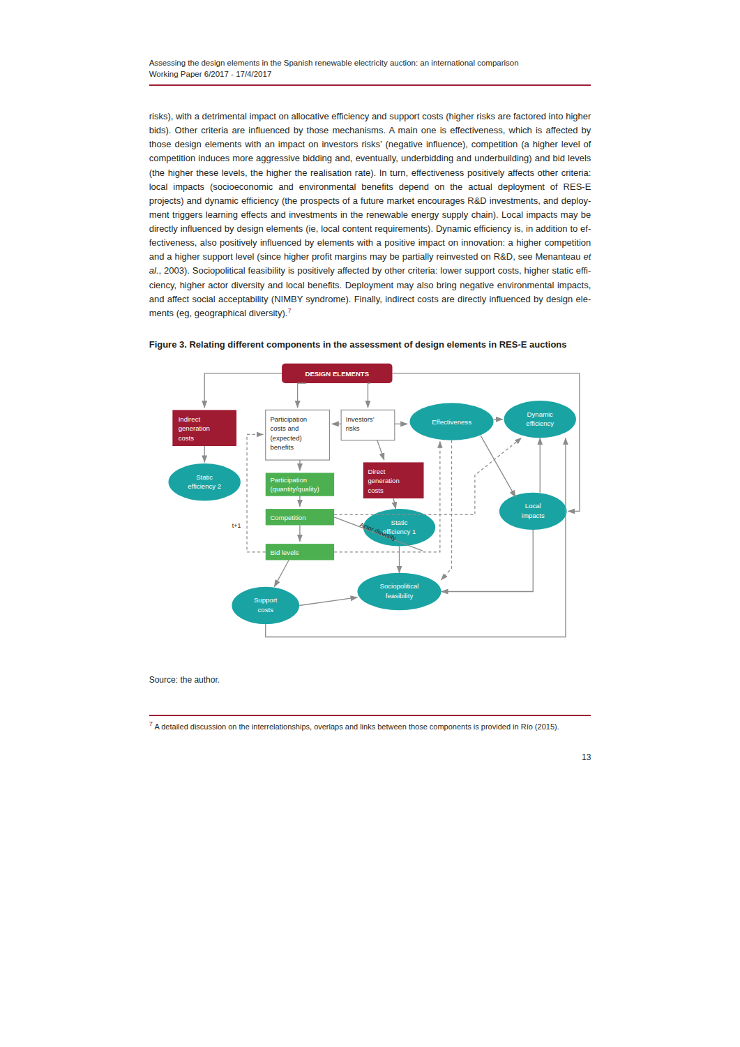Assessing the design elements in the Spanish renewable electricity auction: an international comparison Working Paper 6/2017 - 17/4/2017
risks), with a detrimental impact on allocative efficiency and support costs (higher risks are factored into higher bids). Other criteria are influenced by those mechanisms. A main one is effectiveness, which is affected by those design elements with an impact on investors risks’ (negative influence), competition (a higher level of competition induces more aggressive bidding and, eventually, underbidding and underbuilding) and bid levels (the higher these levels, the higher the realisation rate). In turn, effectiveness positively affects other criteria: local impacts (socioeconomic and environmental benefits depend on the actual deployment of RES-E projects) and dynamic efficiency (the prospects of a future market encourages R&D investments, and deployment triggers learning effects and investments in the renewable energy supply chain). Local impacts may be directly influenced by design elements (ie, local content requirements). Dynamic efficiency is, in addition to effectiveness, also positively influenced by elements with a positive impact on innovation: a higher competition and a higher support level (since higher profit margins may be partially reinvested on R&D, see Menanteau et al., 2003). Sociopolitical feasibility is positively affected by other criteria: lower support costs, higher static efficiency, higher actor diversity and local benefits. Deployment may also bring negative environmental impacts, and affect social acceptability (NIMBY syndrome). Finally, indirect costs are directly influenced by design elements (eg, geographical diversity).7
Figure 3. Relating different components in the assessment of design elements in RES-E auctions
DESIGN ELEMENTS Indirect generation costs Participation costs and (expected) benefits Investors’ risks Direct generation costs Participation (quantity/quality) Competition Bid levels Effectiveness Dynamic efficiency Static efficiency 2 Local impacts Static efficiency 1 Sociopolitical feasibility Support costs Actor diversity t+1
Source: the author.
7 A detailed discussion on the interrelationships, overlaps and links between those components is provided in Río (2015).
13